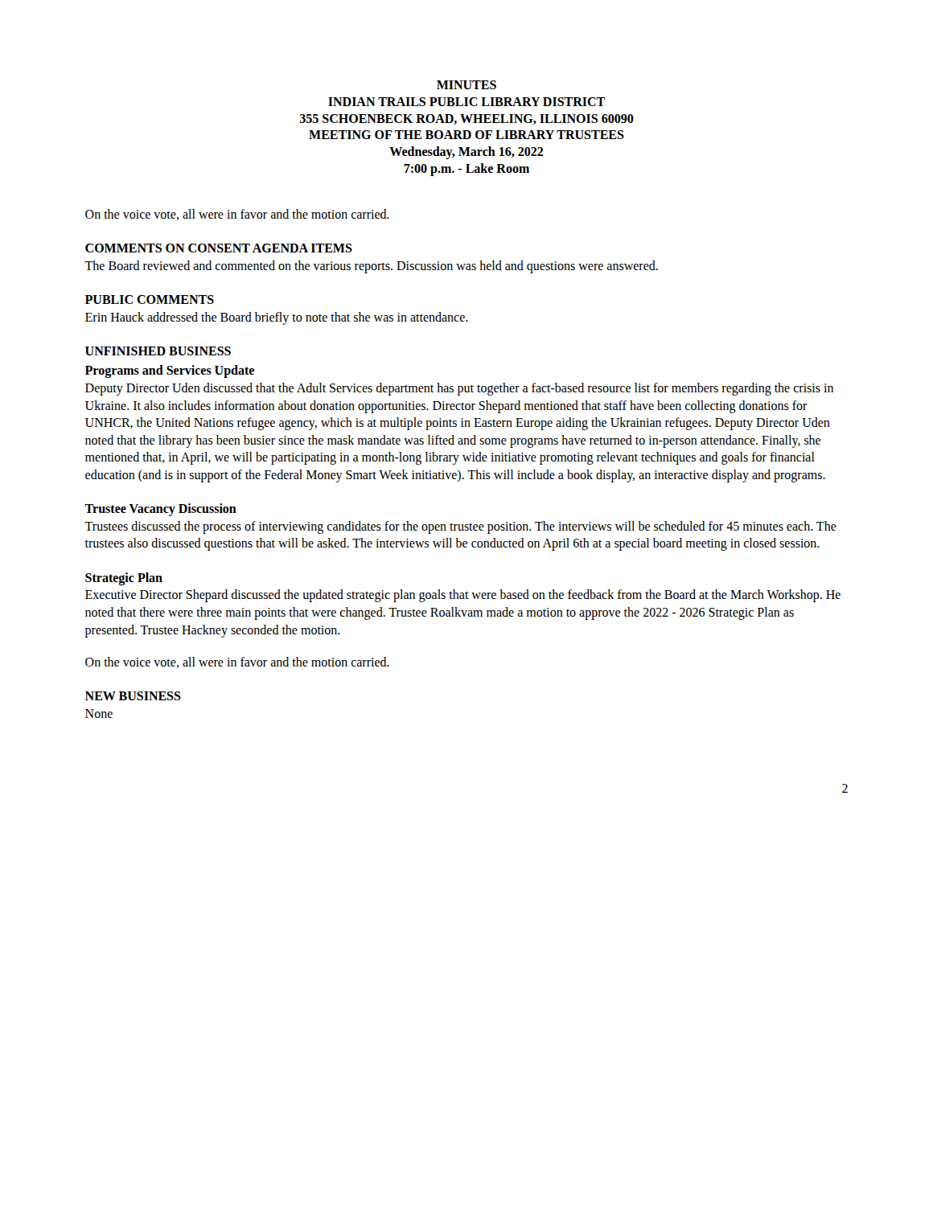MINUTES
INDIAN TRAILS PUBLIC LIBRARY DISTRICT
355 SCHOENBECK ROAD, WHEELING, ILLINOIS 60090
MEETING OF THE BOARD OF LIBRARY TRUSTEES
Wednesday, March 16, 2022
7:00 p.m. - Lake Room
On the voice vote, all were in favor and the motion carried.
Comments on Consent Agenda Items
The Board reviewed and commented on the various reports. Discussion was held and questions were answered.
Public Comments
Erin Hauck addressed the Board briefly to note that she was in attendance.
Unfinished Business
Programs and Services Update
Deputy Director Uden discussed that the Adult Services department has put together a fact-based resource list for members regarding the crisis in Ukraine. It also includes information about donation opportunities. Director Shepard mentioned that staff have been collecting donations for UNHCR, the United Nations refugee agency, which is at multiple points in Eastern Europe aiding the Ukrainian refugees. Deputy Director Uden noted that the library has been busier since the mask mandate was lifted and some programs have returned to in-person attendance. Finally, she mentioned that, in April, we will be participating in a month-long library wide initiative promoting relevant techniques and goals for financial education (and is in support of the Federal Money Smart Week initiative). This will include a book display, an interactive display and programs.
Trustee Vacancy Discussion
Trustees discussed the process of interviewing candidates for the open trustee position. The interviews will be scheduled for 45 minutes each. The trustees also discussed questions that will be asked. The interviews will be conducted on April 6th at a special board meeting in closed session.
Strategic Plan
Executive Director Shepard discussed the updated strategic plan goals that were based on the feedback from the Board at the March Workshop. He noted that there were three main points that were changed. Trustee Roalkvam made a motion to approve the 2022 - 2026 Strategic Plan as presented. Trustee Hackney seconded the motion.
On the voice vote, all were in favor and the motion carried.
New Business
None
2